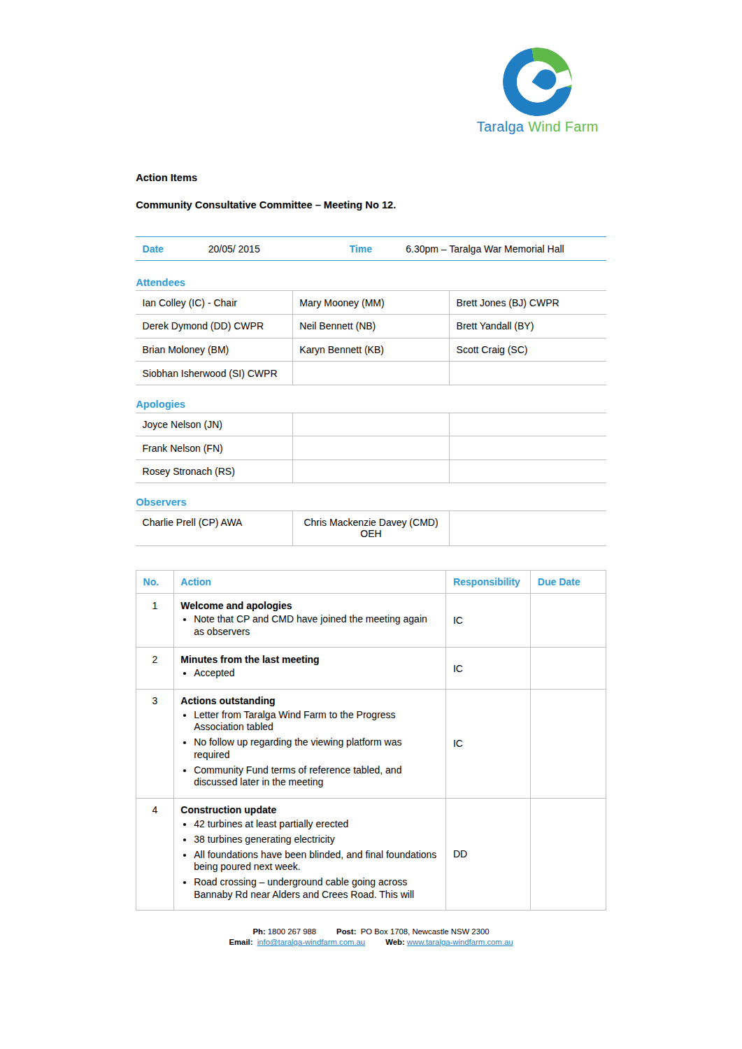Taralga Wind Farm
Action Items
Community Consultative Committee – Meeting No 12.
| Date | 20/05/ 2015 | Time | 6.30pm – Taralga War Memorial Hall |
Attendees
| Ian Colley (IC) - Chair | Mary Mooney (MM) | Brett Jones (BJ) CWPR |
| Derek Dymond (DD) CWPR | Neil Bennett (NB) | Brett Yandall (BY) |
| Brian Moloney (BM) | Karyn Bennett (KB) | Scott Craig (SC) |
| Siobhan Isherwood (SI) CWPR | | |
Apologies
| Joyce Nelson (JN) | | |
| Frank Nelson (FN) | | |
| Rosey Stronach (RS) | | |
Observers
| Charlie Prell (CP) AWA | Chris Mackenzie Davey (CMD) OEH | |
| No. | Action | Responsibility | Due Date |
| --- | --- | --- | --- |
| 1 | Welcome and apologies Note that CP and CMD have joined the meeting again as observers | IC | |
| 2 | Minutes from the last meeting Accepted | IC | |
| 3 | Actions outstanding Letter from Taralga Wind Farm to the Progress Association tabled No follow up regarding the viewing platform was required Community Fund terms of reference tabled, and discussed later in the meeting | IC | |
| 4 | Construction update 42 turbines at least partially erected 38 turbines generating electricity All foundations have been blinded, and final foundations being poured next week. Road crossing – underground cable going across Bannaby Rd near Alders and Crees Road. This will | DD | |
Ph: 1800 267 988 Post: PO Box 1708, Newcastle NSW 2300
Email: info@taralga-windfarm.com.au Web: www.taralga-windfarm.com.au